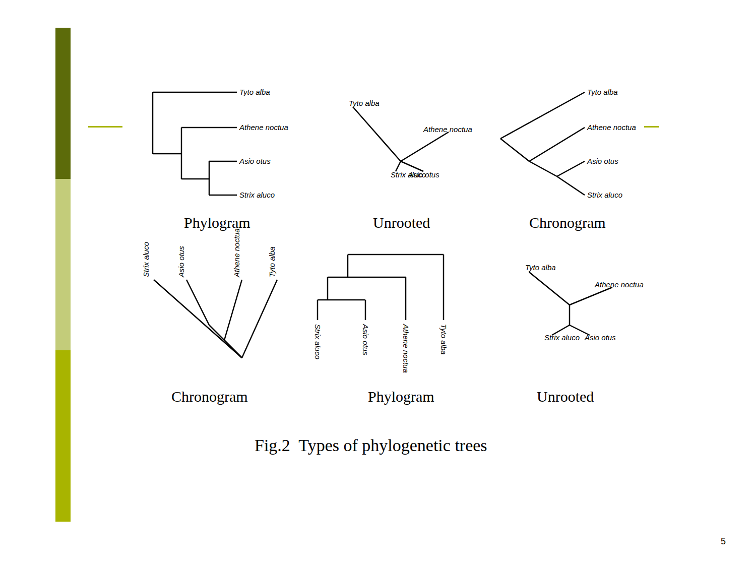Tyto alba Athene noctua Asio otus Strix aluco
Phylogram
Tyto alba Athene noctua Strix aluco Asio otus
Unrooted
Tyto alba Athene noctua Asio otus Strix aluco
Chronogram
Strix aluco Asio otus Athene noctua Tyto alba
Chronogram
Strix aluco Asio otus Athene noctua Tyto alba
Phylogram
Tyto alba Athene noctua Strix aluco Asio otus
Unrooted
Fig.2 Types of phylogenetic trees
5